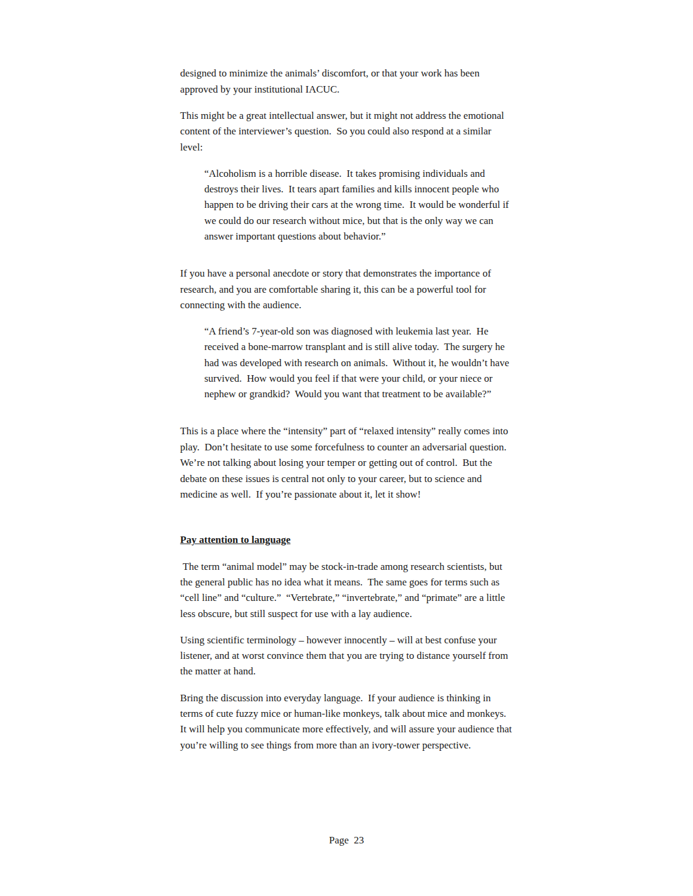designed to minimize the animals’ discomfort, or that your work has been approved by your institutional IACUC.
This might be a great intellectual answer, but it might not address the emotional content of the interviewer’s question. So you could also respond at a similar level:
“Alcoholism is a horrible disease. It takes promising individuals and destroys their lives. It tears apart families and kills innocent people who happen to be driving their cars at the wrong time. It would be wonderful if we could do our research without mice, but that is the only way we can answer important questions about behavior.”
If you have a personal anecdote or story that demonstrates the importance of research, and you are comfortable sharing it, this can be a powerful tool for connecting with the audience.
“A friend’s 7-year-old son was diagnosed with leukemia last year. He received a bone-marrow transplant and is still alive today. The surgery he had was developed with research on animals. Without it, he wouldn’t have survived. How would you feel if that were your child, or your niece or nephew or grandkid? Would you want that treatment to be available?”
This is a place where the “intensity” part of “relaxed intensity” really comes into play. Don’t hesitate to use some forcefulness to counter an adversarial question. We’re not talking about losing your temper or getting out of control. But the debate on these issues is central not only to your career, but to science and medicine as well. If you’re passionate about it, let it show!
Pay attention to language
The term “animal model” may be stock-in-trade among research scientists, but the general public has no idea what it means. The same goes for terms such as “cell line” and “culture.” “Vertebrate,” “invertebrate,” and “primate” are a little less obscure, but still suspect for use with a lay audience.
Using scientific terminology – however innocently – will at best confuse your listener, and at worst convince them that you are trying to distance yourself from the matter at hand.
Bring the discussion into everyday language. If your audience is thinking in terms of cute fuzzy mice or human-like monkeys, talk about mice and monkeys. It will help you communicate more effectively, and will assure your audience that you’re willing to see things from more than an ivory-tower perspective.
Page 23